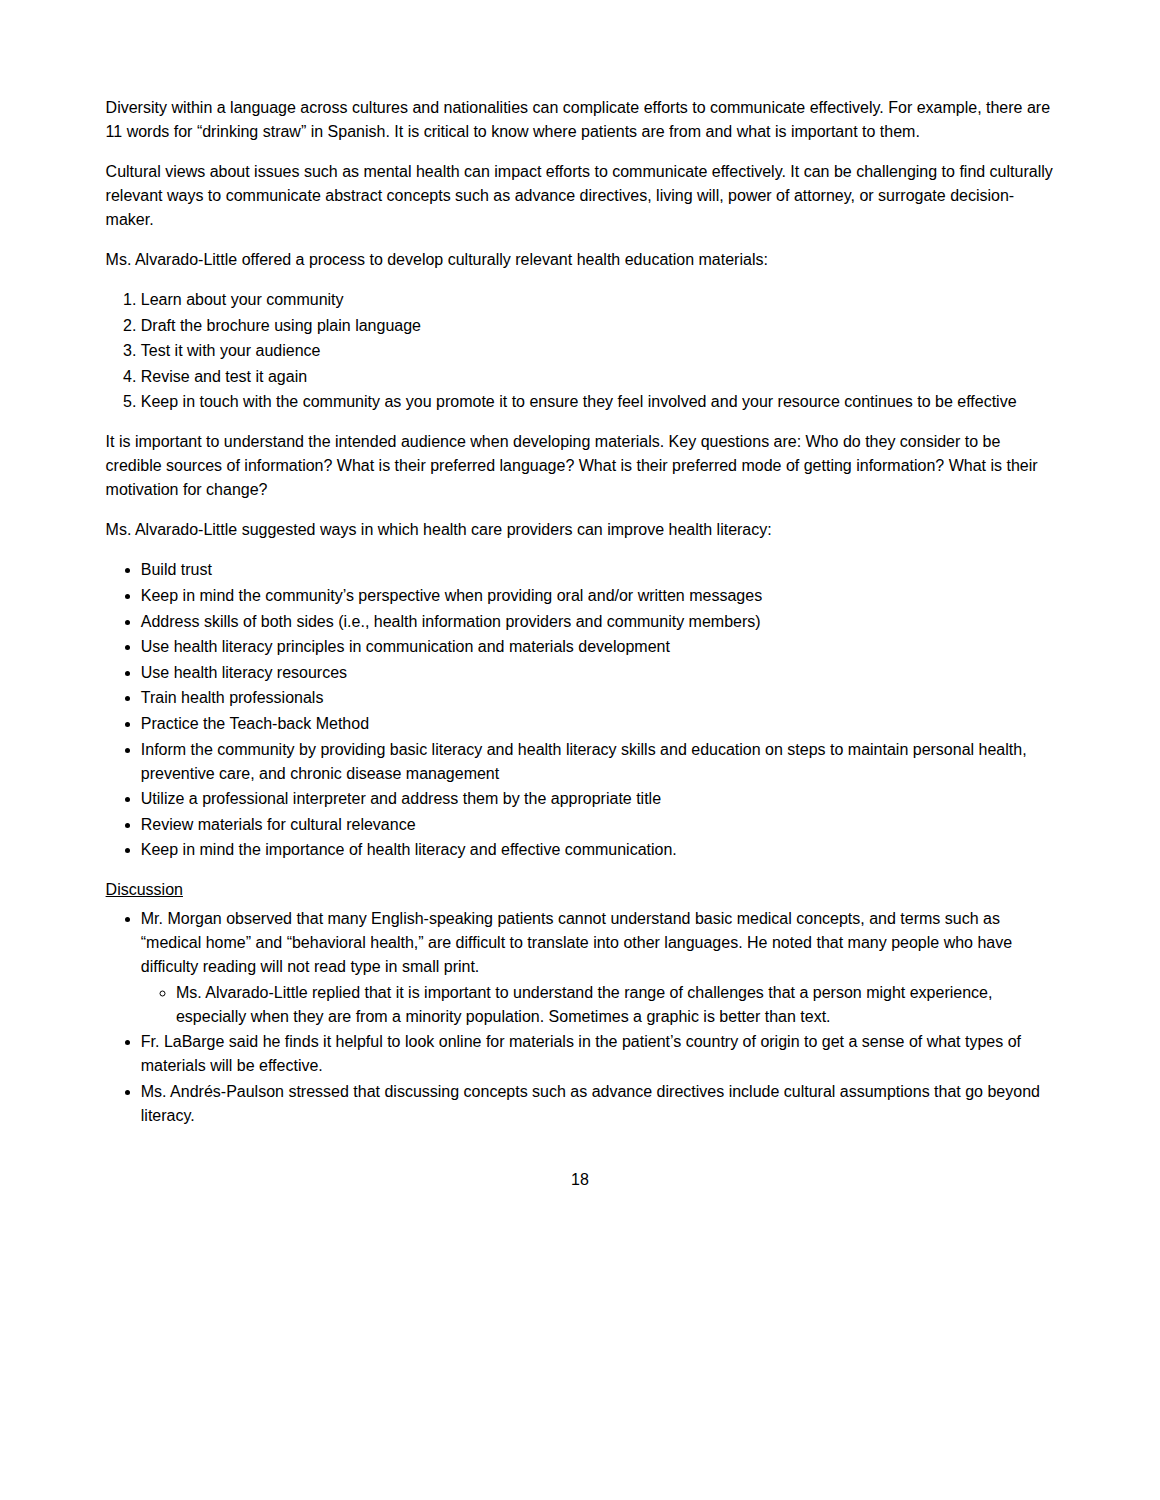Diversity within a language across cultures and nationalities can complicate efforts to communicate effectively. For example, there are 11 words for “drinking straw” in Spanish. It is critical to know where patients are from and what is important to them.
Cultural views about issues such as mental health can impact efforts to communicate effectively. It can be challenging to find culturally relevant ways to communicate abstract concepts such as advance directives, living will, power of attorney, or surrogate decision-maker.
Ms. Alvarado-Little offered a process to develop culturally relevant health education materials:
Learn about your community
Draft the brochure using plain language
Test it with your audience
Revise and test it again
Keep in touch with the community as you promote it to ensure they feel involved and your resource continues to be effective
It is important to understand the intended audience when developing materials. Key questions are: Who do they consider to be credible sources of information? What is their preferred language? What is their preferred mode of getting information? What is their motivation for change?
Ms. Alvarado-Little suggested ways in which health care providers can improve health literacy:
Build trust
Keep in mind the community’s perspective when providing oral and/or written messages
Address skills of both sides (i.e., health information providers and community members)
Use health literacy principles in communication and materials development
Use health literacy resources
Train health professionals
Practice the Teach-back Method
Inform the community by providing basic literacy and health literacy skills and education on steps to maintain personal health, preventive care, and chronic disease management
Utilize a professional interpreter and address them by the appropriate title
Review materials for cultural relevance
Keep in mind the importance of health literacy and effective communication.
Discussion
Mr. Morgan observed that many English-speaking patients cannot understand basic medical concepts, and terms such as “medical home” and “behavioral health,” are difficult to translate into other languages. He noted that many people who have difficulty reading will not read type in small print.
Ms. Alvarado-Little replied that it is important to understand the range of challenges that a person might experience, especially when they are from a minority population. Sometimes a graphic is better than text.
Fr. LaBarge said he finds it helpful to look online for materials in the patient’s country of origin to get a sense of what types of materials will be effective.
Ms. Andrés-Paulson stressed that discussing concepts such as advance directives include cultural assumptions that go beyond literacy.
18